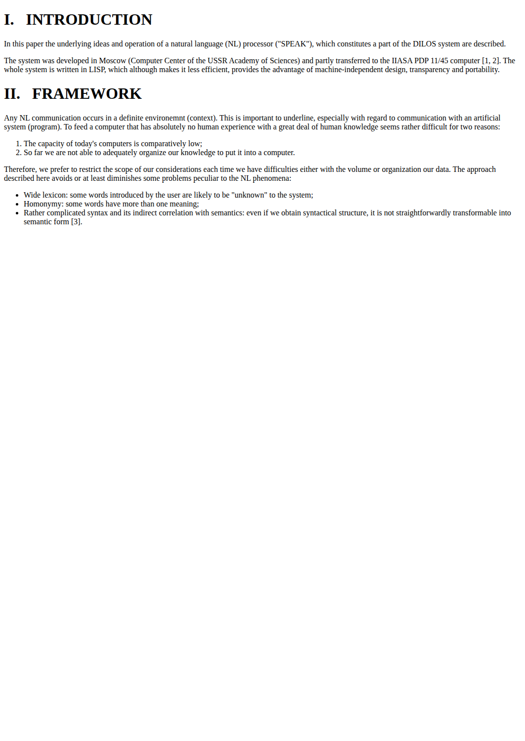I. INTRODUCTION
In this paper the underlying ideas and operation of a natural language (NL) processor ("SPEAK"), which constitutes a part of the DILOS system are described.
The system was developed in Moscow (Computer Center of the USSR Academy of Sciences) and partly transferred to the IIASA PDP 11/45 computer [1, 2]. The whole system is written in LISP, which although makes it less efficient, provides the advantage of machine-independent design, transparency and portability.
II. FRAMEWORK
Any NL communication occurs in a definite environemnt (context). This is important to underline, especially with regard to communication with an artificial system (program). To feed a computer that has absolutely no human experience with a great deal of human knowledge seems rather difficult for two reasons:
The capacity of today's computers is comparatively low;
So far we are not able to adequately organize our knowledge to put it into a computer.
Therefore, we prefer to restrict the scope of our considerations each time we have difficulties either with the volume or organization our data. The approach described here avoids or at least diminishes some problems peculiar to the NL phenomena:
Wide lexicon: some words introduced by the user are likely to be "unknown" to the system;
Homonymy: some words have more than one meaning;
Rather complicated syntax and its indirect correlation with semantics: even if we obtain syntactical structure, it is not straightforwardly transformable into semantic form [3].